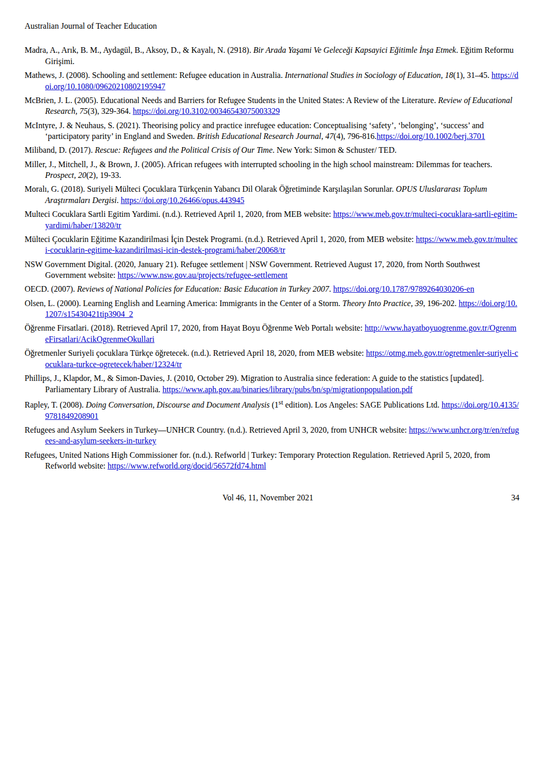Australian Journal of Teacher Education
Madra, A., Arık, B. M., Aydagül, B., Aksoy, D., & Kayalı, N. (2918). Bir Arada Yaşami Ve Geleceği Kapsayici Eğitimle İnşa Etmek. Eğitim Reformu Girişimi.
Mathews, J. (2008). Schooling and settlement: Refugee education in Australia. International Studies in Sociology of Education, 18(1), 31–45. https://doi.org/10.1080/09620210802195947
McBrien, J. L. (2005). Educational Needs and Barriers for Refugee Students in the United States: A Review of the Literature. Review of Educational Research, 75(3), 329-364. https://doi.org/10.3102/00346543075003329
McIntyre, J. & Neuhaus, S. (2021). Theorising policy and practice inrefugee education: Conceptualising ‘safety’, ‘belonging’, ‘success’ and ‘participatory parity’ in England and Sweden. British Educational Research Journal, 47(4), 796-816.https://doi.org/10.1002/berj.3701
Miliband, D. (2017). Rescue: Refugees and the Political Crisis of Our Time. New York: Simon & Schuster/ TED.
Miller, J., Mitchell, J., & Brown, J. (2005). African refugees with interrupted schooling in the high school mainstream: Dilemmas for teachers. Prospect, 20(2), 19-33.
Moralı, G. (2018). Suriyeli Mülteci Çocuklara Türkçenin Yabancı Dil Olarak Öğretiminde Karşılaşılan Sorunlar. OPUS Uluslararası Toplum Araştırmaları Dergisi. https://doi.org/10.26466/opus.443945
Multeci Cocuklara Sartli Egitim Yardimi. (n.d.). Retrieved April 1, 2020, from MEB website: https://www.meb.gov.tr/multeci-cocuklara-sartli-egitim-yardimi/haber/13820/tr
Mülteci Çocuklarin Eğitime Kazandirilmasi İçin Destek Programi. (n.d.). Retrieved April 1, 2020, from MEB website: https://www.meb.gov.tr/multeci-cocuklarin-egitime-kazandirilmasi-icin-destek-programi/haber/20068/tr
NSW Government Digital. (2020, January 21). Refugee settlement | NSW Government. Retrieved August 17, 2020, from North Southwest Government website: https://www.nsw.gov.au/projects/refugee-settlement
OECD. (2007). Reviews of National Policies for Education: Basic Education in Turkey 2007. https://doi.org/10.1787/9789264030206-en
Olsen, L. (2000). Learning English and Learning America: Immigrants in the Center of a Storm. Theory Into Practice, 39, 196-202. https://doi.org/10.1207/s15430421tip3904_2
Öğrenme Firsatlari. (2018). Retrieved April 17, 2020, from Hayat Boyu Öğrenme Web Portalı website: http://www.hayatboyuogrenme.gov.tr/OgrenmeFirsatlari/AcikOgrenmeOkullari
Öğretmenler Suriyeli çocuklara Türkçe öğretecek. (n.d.). Retrieved April 18, 2020, from MEB website: https://otmg.meb.gov.tr/ogretmenler-suriyeli-cocuklara-turkce-ogretecek/haber/12324/tr
Phillips, J., Klapdor, M., & Simon-Davies, J. (2010, October 29). Migration to Australia since federation: A guide to the statistics [updated]. Parliamentary Library of Australia. https://www.aph.gov.au/binaries/library/pubs/bn/sp/migrationpopulation.pdf
Rapley, T. (2008). Doing Conversation, Discourse and Document Analysis (1st edition). Los Angeles: SAGE Publications Ltd. https://doi.org/10.4135/9781849208901
Refugees and Asylum Seekers in Turkey—UNHCR Country. (n.d.). Retrieved April 3, 2020, from UNHCR website: https://www.unhcr.org/tr/en/refugees-and-asylum-seekers-in-turkey
Refugees, United Nations High Commissioner for. (n.d.). Refworld | Turkey: Temporary Protection Regulation. Retrieved April 5, 2020, from Refworld website: https://www.refworld.org/docid/56572fd74.html
Vol 46, 11, November 2021 34